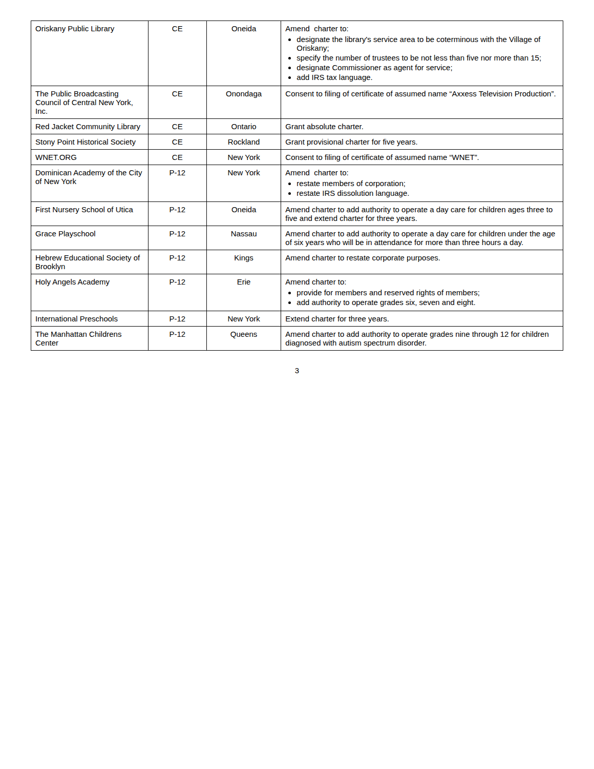| Oriskany Public Library | CE | Oneida | Amend charter to: designate the library's service area to be coterminous with the Village of Oriskany; specify the number of trustees to be not less than five nor more than 15; designate Commissioner as agent for service; add IRS tax language. |
| The Public Broadcasting Council of Central New York, Inc. | CE | Onondaga | Consent to filing of certificate of assumed name “Axxess Television Production”. |
| Red Jacket Community Library | CE | Ontario | Grant absolute charter. |
| Stony Point Historical Society | CE | Rockland | Grant provisional charter for five years. |
| WNET.ORG | CE | New York | Consent to filing of certificate of assumed name “WNET”. |
| Dominican Academy of the City of New York | P-12 | New York | Amend charter to: restate members of corporation; restate IRS dissolution language. |
| First Nursery School of Utica | P-12 | Oneida | Amend charter to add authority to operate a day care for children ages three to five and extend charter for three years. |
| Grace Playschool | P-12 | Nassau | Amend charter to add authority to operate a day care for children under the age of six years who will be in attendance for more than three hours a day. |
| Hebrew Educational Society of Brooklyn | P-12 | Kings | Amend charter to restate corporate purposes. |
| Holy Angels Academy | P-12 | Erie | Amend charter to: provide for members and reserved rights of members; add authority to operate grades six, seven and eight. |
| International Preschools | P-12 | New York | Extend charter for three years. |
| The Manhattan Childrens Center | P-12 | Queens | Amend charter to add authority to operate grades nine through 12 for children diagnosed with autism spectrum disorder. |
3